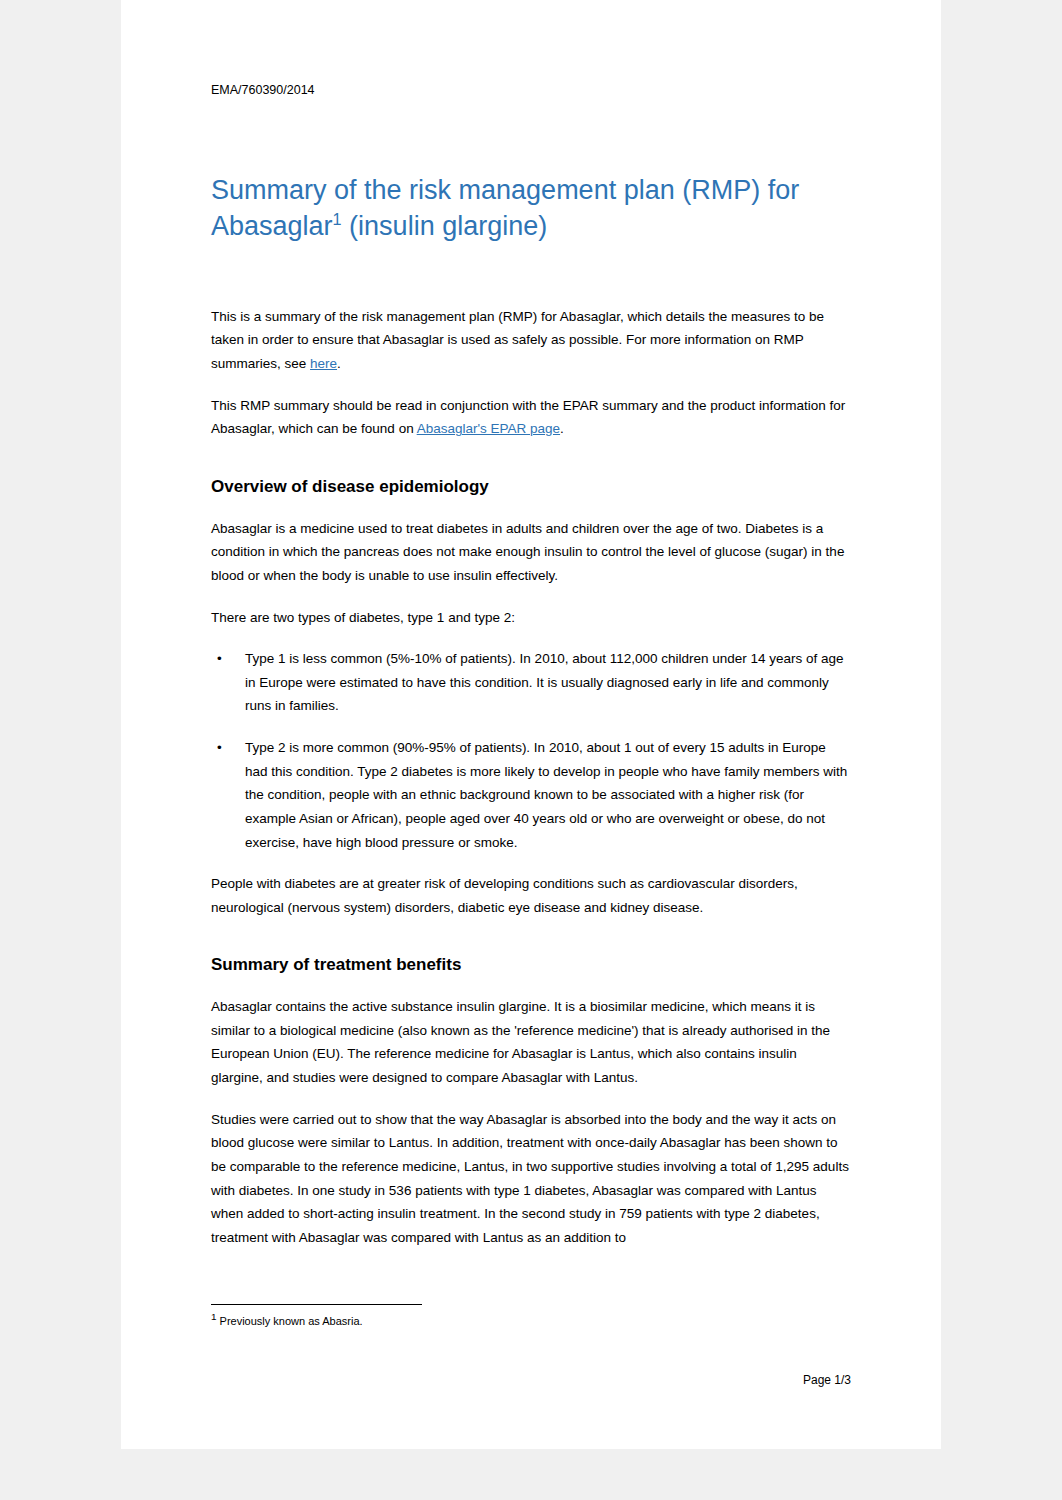EMA/760390/2014
Summary of the risk management plan (RMP) for Abasaglar1 (insulin glargine)
This is a summary of the risk management plan (RMP) for Abasaglar, which details the measures to be taken in order to ensure that Abasaglar is used as safely as possible. For more information on RMP summaries, see here.
This RMP summary should be read in conjunction with the EPAR summary and the product information for Abasaglar, which can be found on Abasaglar's EPAR page.
Overview of disease epidemiology
Abasaglar is a medicine used to treat diabetes in adults and children over the age of two. Diabetes is a condition in which the pancreas does not make enough insulin to control the level of glucose (sugar) in the blood or when the body is unable to use insulin effectively.
There are two types of diabetes, type 1 and type 2:
Type 1 is less common (5%-10% of patients). In 2010, about 112,000 children under 14 years of age in Europe were estimated to have this condition. It is usually diagnosed early in life and commonly runs in families.
Type 2 is more common (90%-95% of patients). In 2010, about 1 out of every 15 adults in Europe had this condition. Type 2 diabetes is more likely to develop in people who have family members with the condition, people with an ethnic background known to be associated with a higher risk (for example Asian or African), people aged over 40 years old or who are overweight or obese, do not exercise, have high blood pressure or smoke.
People with diabetes are at greater risk of developing conditions such as cardiovascular disorders, neurological (nervous system) disorders, diabetic eye disease and kidney disease.
Summary of treatment benefits
Abasaglar contains the active substance insulin glargine. It is a biosimilar medicine, which means it is similar to a biological medicine (also known as the 'reference medicine') that is already authorised in the European Union (EU). The reference medicine for Abasaglar is Lantus, which also contains insulin glargine, and studies were designed to compare Abasaglar with Lantus.
Studies were carried out to show that the way Abasaglar is absorbed into the body and the way it acts on blood glucose were similar to Lantus. In addition, treatment with once-daily Abasaglar has been shown to be comparable to the reference medicine, Lantus, in two supportive studies involving a total of 1,295 adults with diabetes. In one study in 536 patients with type 1 diabetes, Abasaglar was compared with Lantus when added to short-acting insulin treatment. In the second study in 759 patients with type 2 diabetes, treatment with Abasaglar was compared with Lantus as an addition to
1 Previously known as Abasria.
Page 1/3